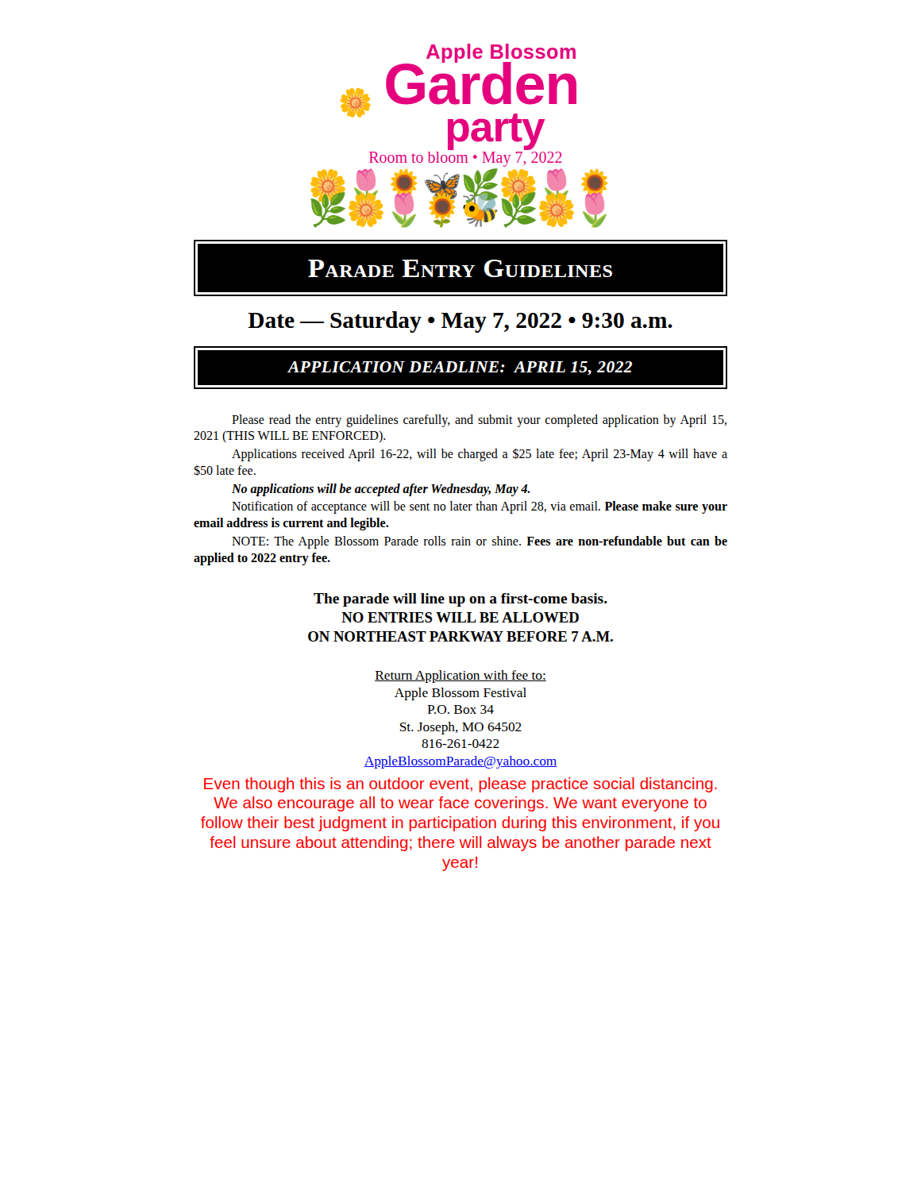🌼 Apple Blossom
Garden
party
Room to bloom • May 7, 2022
🌼🌷🌻🦋🌿🌼🌷🌻 🌿🌼🌷🌻🐝🌿🌼🌷
Parade Entry Guidelines
Date — Saturday • May 7, 2022 • 9:30 a.m.
APPLICATION DEADLINE: APRIL 15, 2022
Please read the entry guidelines carefully, and submit your completed application by April 15, 2021 (THIS WILL BE ENFORCED).
Applications received April 16-22, will be charged a $25 late fee; April 23-May 4 will have a $50 late fee.
No applications will be accepted after Wednesday, May 4.
Notification of acceptance will be sent no later than April 28, via email. Please make sure your email address is current and legible.
NOTE: The Apple Blossom Parade rolls rain or shine. Fees are non-refundable but can be applied to 2022 entry fee.
The parade will line up on a first-come basis.
No entries will be allowed
on Northeast Parkway before 7 a.m.
Return Application with fee to:
Apple Blossom Festival
P.O. Box 34
St. Joseph, MO 64502
816-261-0422
AppleBlossomParade@yahoo.com
Even though this is an outdoor event, please practice social distancing. We also encourage all to wear face coverings. We want everyone to follow their best judgment in participation during this environment, if you feel unsure about attending; there will always be another parade next year!